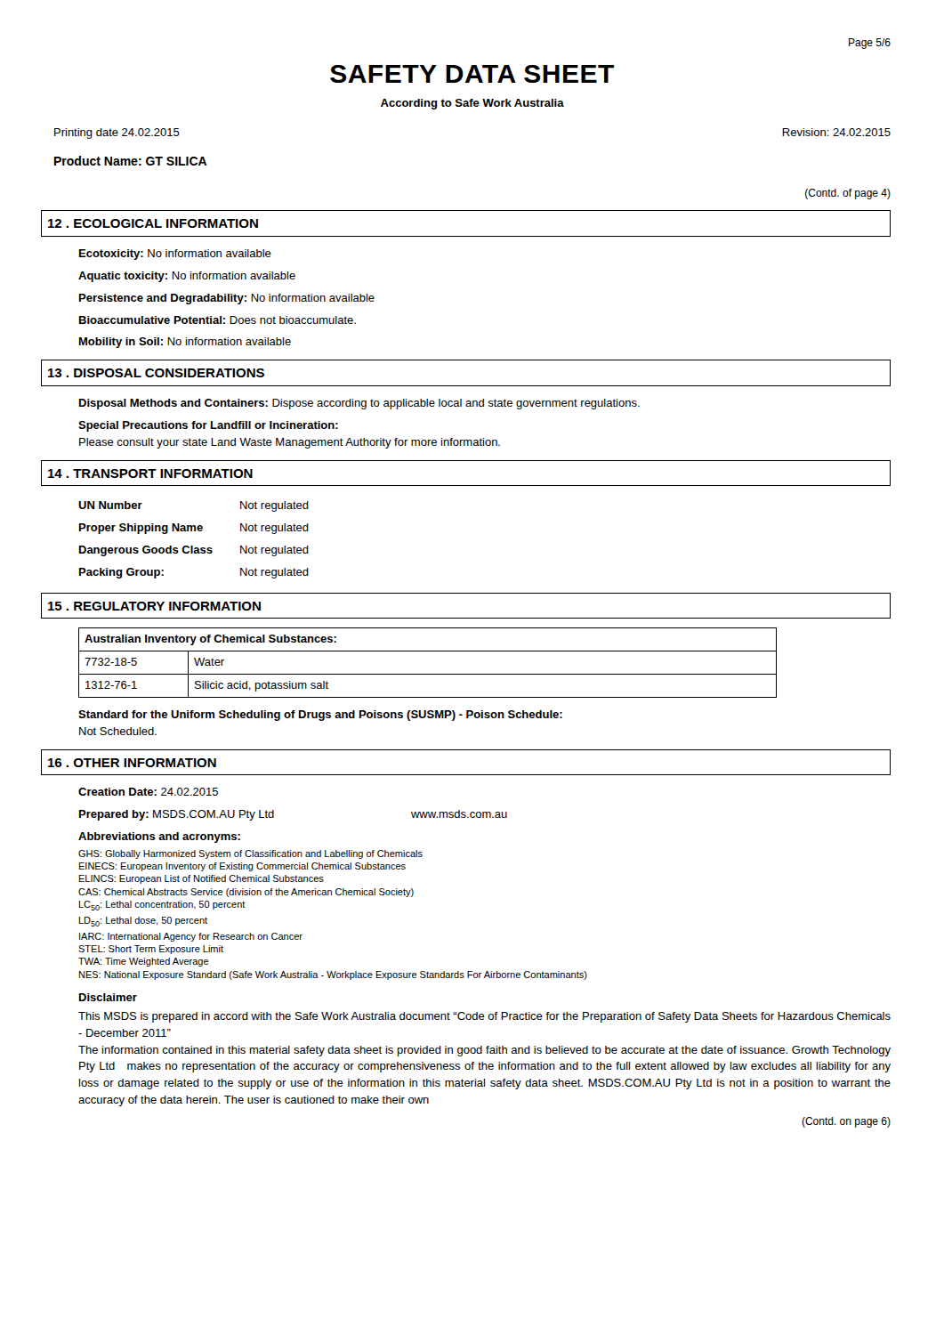Page 5/6
SAFETY DATA SHEET
According to Safe Work Australia
Printing date 24.02.2015 Revision: 24.02.2015
Product Name: GT SILICA
(Contd. of page 4)
12 . ECOLOGICAL INFORMATION
Ecotoxicity: No information available
Aquatic toxicity: No information available
Persistence and Degradability: No information available
Bioaccumulative Potential: Does not bioaccumulate.
Mobility in Soil: No information available
13 . DISPOSAL CONSIDERATIONS
Disposal Methods and Containers: Dispose according to applicable local and state government regulations.
Special Precautions for Landfill or Incineration:
Please consult your state Land Waste Management Authority for more information.
14 . TRANSPORT INFORMATION
| UN Number | Not regulated |
| Proper Shipping Name | Not regulated |
| Dangerous Goods Class | Not regulated |
| Packing Group: | Not regulated |
15 . REGULATORY INFORMATION
| Australian Inventory of Chemical Substances: |
| --- |
| 7732-18-5 | Water |
| 1312-76-1 | Silicic acid, potassium salt |
Standard for the Uniform Scheduling of Drugs and Poisons (SUSMP) - Poison Schedule:
Not Scheduled.
16 . OTHER INFORMATION
Creation Date: 24.02.2015
Prepared by: MSDS.COM.AU Pty Ltd www.msds.com.au
Abbreviations and acronyms:
GHS: Globally Harmonized System of Classification and Labelling of Chemicals
EINECS: European Inventory of Existing Commercial Chemical Substances
ELINCS: European List of Notified Chemical Substances
CAS: Chemical Abstracts Service (division of the American Chemical Society)
LC50: Lethal concentration, 50 percent
LD50: Lethal dose, 50 percent
IARC: International Agency for Research on Cancer
STEL: Short Term Exposure Limit
TWA: Time Weighted Average
NES: National Exposure Standard (Safe Work Australia - Workplace Exposure Standards For Airborne Contaminants)
Disclaimer
This MSDS is prepared in accord with the Safe Work Australia document “Code of Practice for the Preparation of Safety Data Sheets for Hazardous Chemicals - December 2011”
The information contained in this material safety data sheet is provided in good faith and is believed to be accurate at the date of issuance. Growth Technology Pty Ltd makes no representation of the accuracy or comprehensiveness of the information and to the full extent allowed by law excludes all liability for any loss or damage related to the supply or use of the information in this material safety data sheet. MSDS.COM.AU Pty Ltd is not in a position to warrant the accuracy of the data herein. The user is cautioned to make their own
(Contd. on page 6)